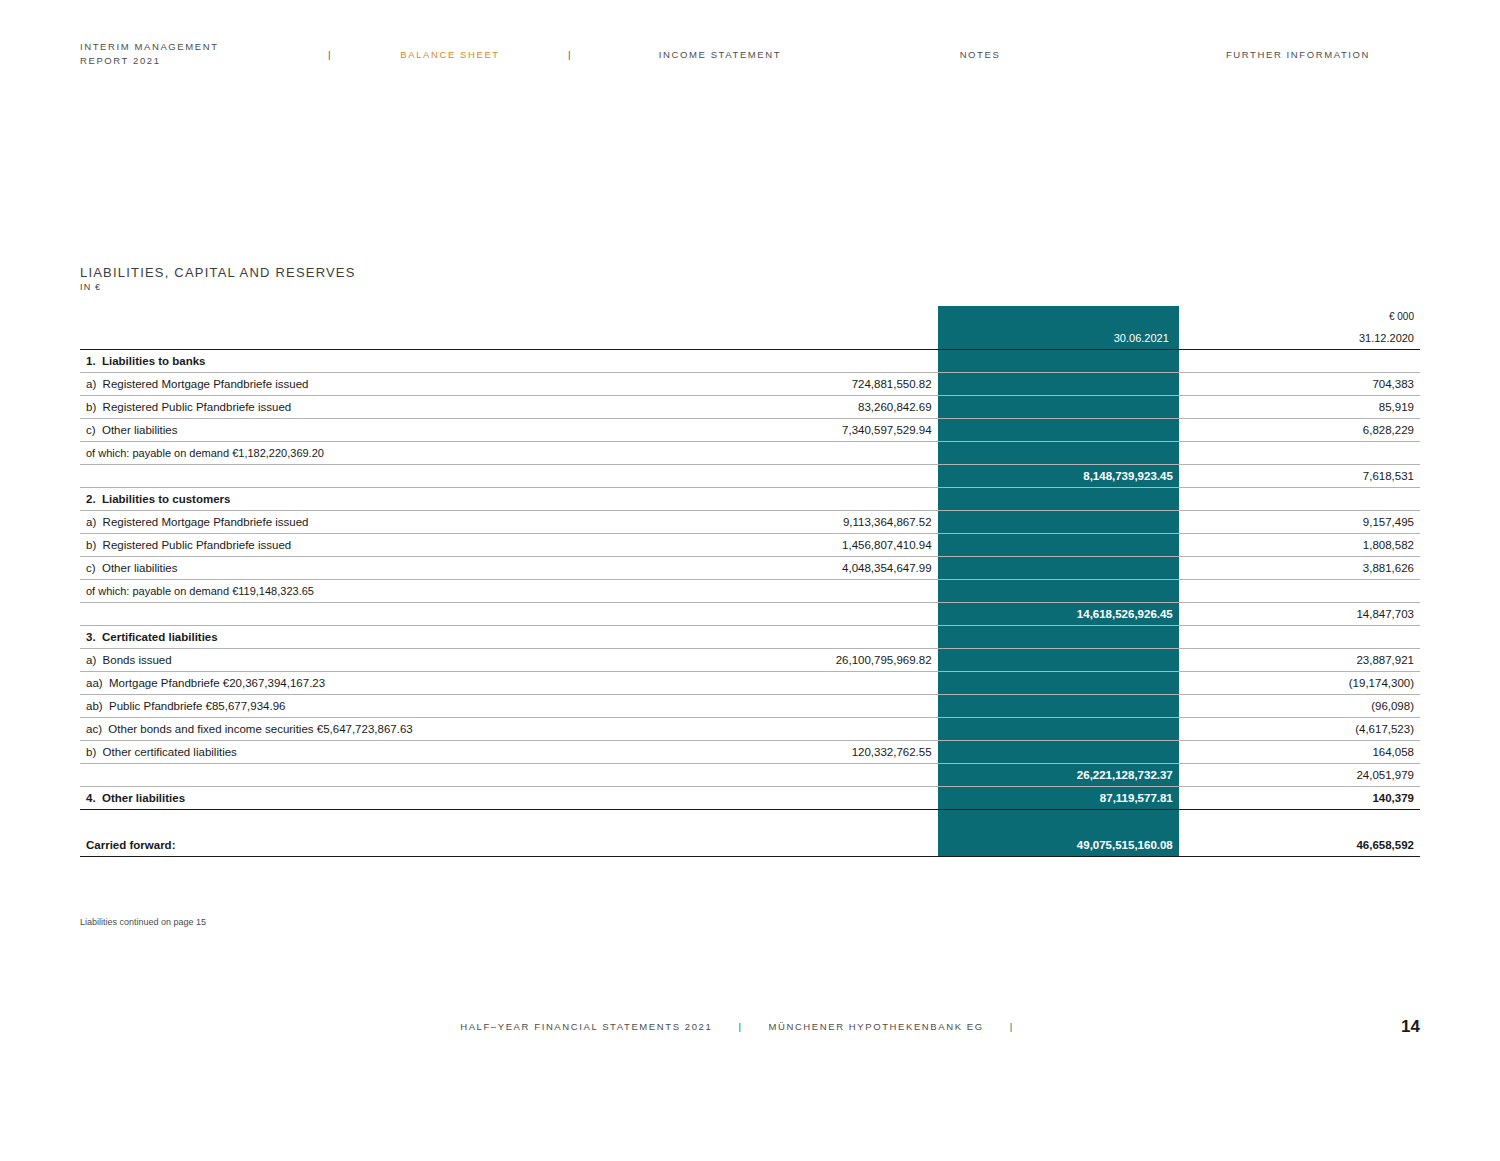INTERIM MANAGEMENT
REPORT 2021
|
BALANCE SHEET
|
INCOME STATEMENT
NOTES
FURTHER INFORMATION
LIABILITIES, CAPITAL AND RESERVES
IN €
| | | | € 000 |
| | | 30.06.2021 | 31.12.2020 |
| 1. Liabilities to banks | | | |
| a) Registered Mortgage Pfandbriefe issued | 724,881,550.82 | | 704,383 |
| b) Registered Public Pfandbriefe issued | 83,260,842.69 | | 85,919 |
| c) Other liabilities | 7,340,597,529.94 | | 6,828,229 |
| of which: payable on demand €1,182,220,369.20 | | | |
| | | 8,148,739,923.45 | 7,618,531 |
| 2. Liabilities to customers | | | |
| a) Registered Mortgage Pfandbriefe issued | 9,113,364,867.52 | | 9,157,495 |
| b) Registered Public Pfandbriefe issued | 1,456,807,410.94 | | 1,808,582 |
| c) Other liabilities | 4,048,354,647.99 | | 3,881,626 |
| of which: payable on demand €119,148,323.65 | | | |
| | | 14,618,526,926.45 | 14,847,703 |
| 3. Certificated liabilities | | | |
| a) Bonds issued | 26,100,795,969.82 | | 23,887,921 |
| aa) Mortgage Pfandbriefe €20,367,394,167.23 | | | (19,174,300) |
| ab) Public Pfandbriefe €85,677,934.96 | | | (96,098) |
| ac) Other bonds and fixed income securities €5,647,723,867.63 | | | (4,617,523) |
| b) Other certificated liabilities | 120,332,762.55 | | 164,058 |
| | | 26,221,128,732.37 | 24,051,979 |
| 4. Other liabilities | | 87,119,577.81 | 140,379 |
| Carried forward: | | 49,075,515,160.08 | 46,658,592 |
Liabilities continued on page 15
HALF–YEAR FINANCIAL STATEMENTS 2021 | MÜNCHENER HYPOTHEKENBANK EG | 14